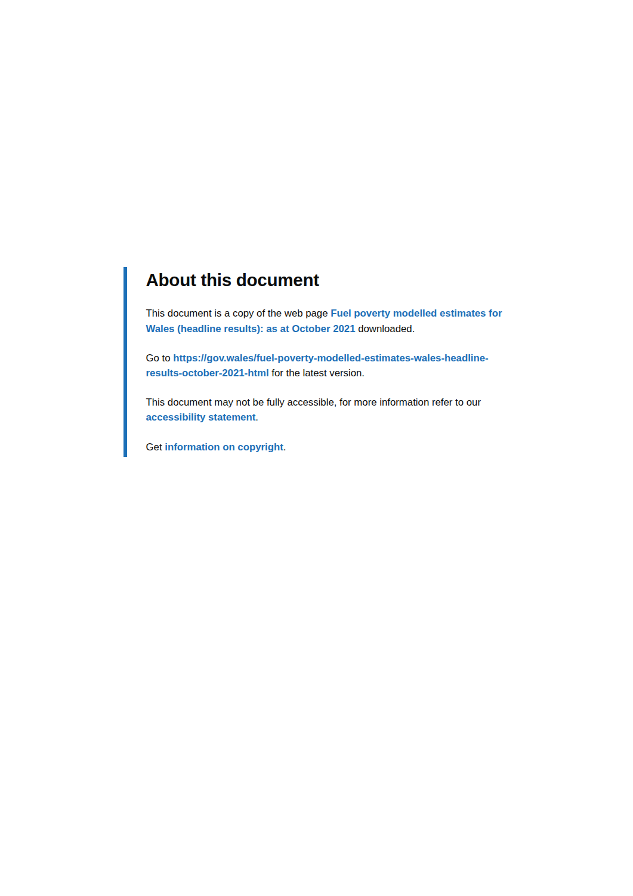About this document
This document is a copy of the web page Fuel poverty modelled estimates for Wales (headline results): as at October 2021 downloaded.
Go to https://gov.wales/fuel-poverty-modelled-estimates-wales-headline-results-october-2021-html for the latest version.
This document may not be fully accessible, for more information refer to our accessibility statement.
Get information on copyright.